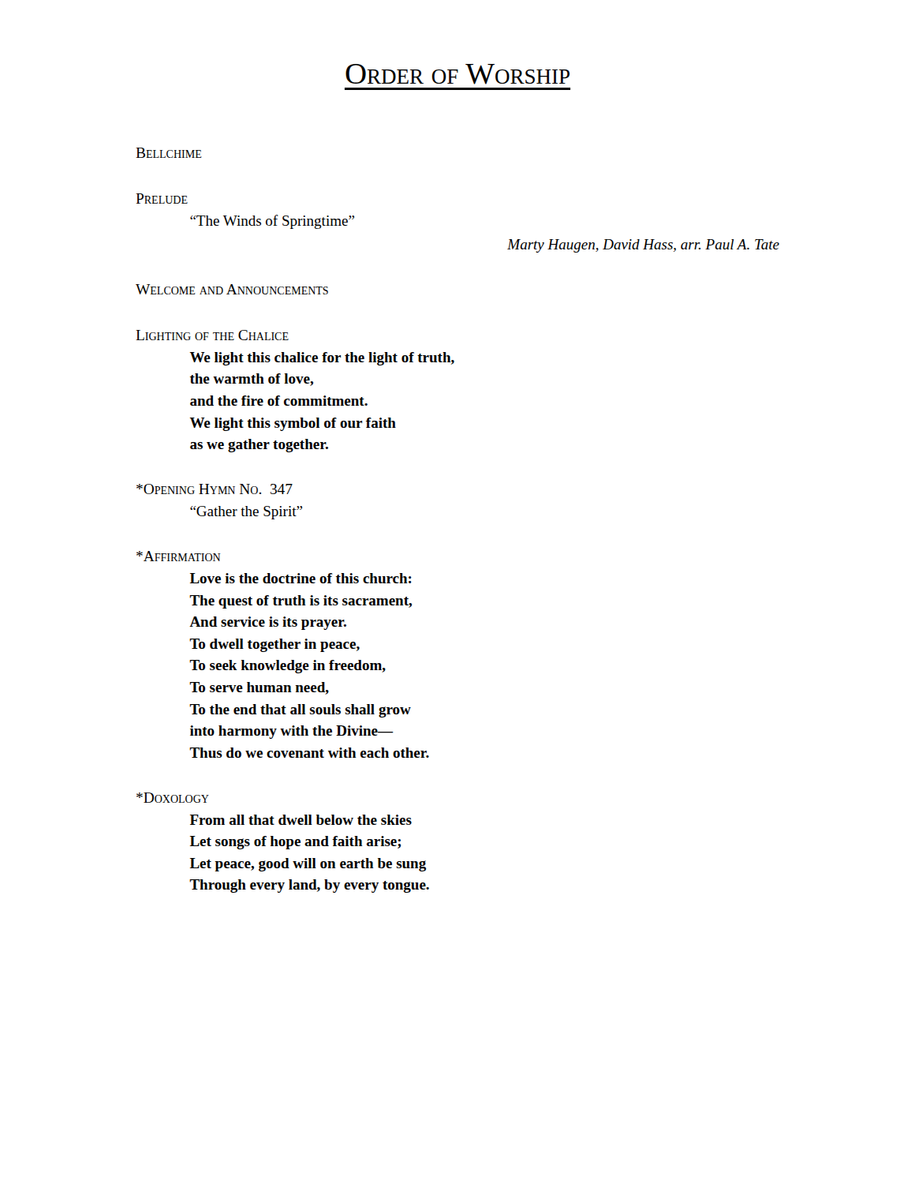Order of Worship
Bellchime
Prelude
“The Winds of Springtime”
Marty Haugen, David Hass, arr. Paul A. Tate
Welcome and Announcements
Lighting of the Chalice
We light this chalice for the light of truth,
the warmth of love,
and the fire of commitment.
We light this symbol of our faith
as we gather together.
*Opening Hymn No. 347
“Gather the Spirit”
*Affirmation
Love is the doctrine of this church:
The quest of truth is its sacrament,
And service is its prayer.
To dwell together in peace,
To seek knowledge in freedom,
To serve human need,
To the end that all souls shall grow
into harmony with the Divine—
Thus do we covenant with each other.
*Doxology
From all that dwell below the skies
Let songs of hope and faith arise;
Let peace, good will on earth be sung
Through every land, by every tongue.